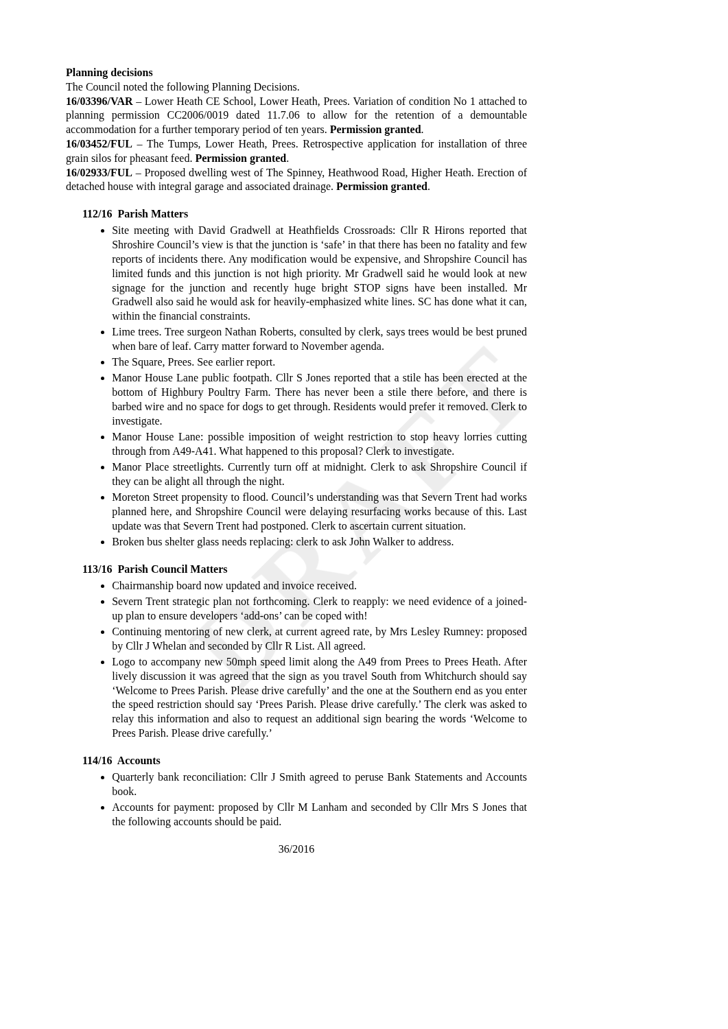DRAFT
Planning decisions
The Council noted the following Planning Decisions.
16/03396/VAR – Lower Heath CE School, Lower Heath, Prees. Variation of condition No 1 attached to planning permission CC2006/0019 dated 11.7.06 to allow for the retention of a demountable accommodation for a further temporary period of ten years. Permission granted.
16/03452/FUL – The Tumps, Lower Heath, Prees. Retrospective application for installation of three grain silos for pheasant feed. Permission granted.
16/02933/FUL – Proposed dwelling west of The Spinney, Heathwood Road, Higher Heath. Erection of detached house with integral garage and associated drainage. Permission granted.
112/16 Parish Matters
Site meeting with David Gradwell at Heathfields Crossroads: Cllr R Hirons reported that Shroshire Council’s view is that the junction is ‘safe’ in that there has been no fatality and few reports of incidents there. Any modification would be expensive, and Shropshire Council has limited funds and this junction is not high priority. Mr Gradwell said he would look at new signage for the junction and recently huge bright STOP signs have been installed. Mr Gradwell also said he would ask for heavily-emphasized white lines. SC has done what it can, within the financial constraints.
Lime trees. Tree surgeon Nathan Roberts, consulted by clerk, says trees would be best pruned when bare of leaf. Carry matter forward to November agenda.
The Square, Prees. See earlier report.
Manor House Lane public footpath. Cllr S Jones reported that a stile has been erected at the bottom of Highbury Poultry Farm. There has never been a stile there before, and there is barbed wire and no space for dogs to get through. Residents would prefer it removed. Clerk to investigate.
Manor House Lane: possible imposition of weight restriction to stop heavy lorries cutting through from A49-A41. What happened to this proposal? Clerk to investigate.
Manor Place streetlights. Currently turn off at midnight. Clerk to ask Shropshire Council if they can be alight all through the night.
Moreton Street propensity to flood. Council’s understanding was that Severn Trent had works planned here, and Shropshire Council were delaying resurfacing works because of this. Last update was that Severn Trent had postponed. Clerk to ascertain current situation.
Broken bus shelter glass needs replacing: clerk to ask John Walker to address.
113/16 Parish Council Matters
Chairmanship board now updated and invoice received.
Severn Trent strategic plan not forthcoming. Clerk to reapply: we need evidence of a joined-up plan to ensure developers ‘add-ons’ can be coped with!
Continuing mentoring of new clerk, at current agreed rate, by Mrs Lesley Rumney: proposed by Cllr J Whelan and seconded by Cllr R List. All agreed.
Logo to accompany new 50mph speed limit along the A49 from Prees to Prees Heath. After lively discussion it was agreed that the sign as you travel South from Whitchurch should say ‘Welcome to Prees Parish. Please drive carefully’ and the one at the Southern end as you enter the speed restriction should say ‘Prees Parish. Please drive carefully.’ The clerk was asked to relay this information and also to request an additional sign bearing the words ‘Welcome to Prees Parish. Please drive carefully.’
114/16 Accounts
Quarterly bank reconciliation: Cllr J Smith agreed to peruse Bank Statements and Accounts book.
Accounts for payment: proposed by Cllr M Lanham and seconded by Cllr Mrs S Jones that the following accounts should be paid.
36/2016